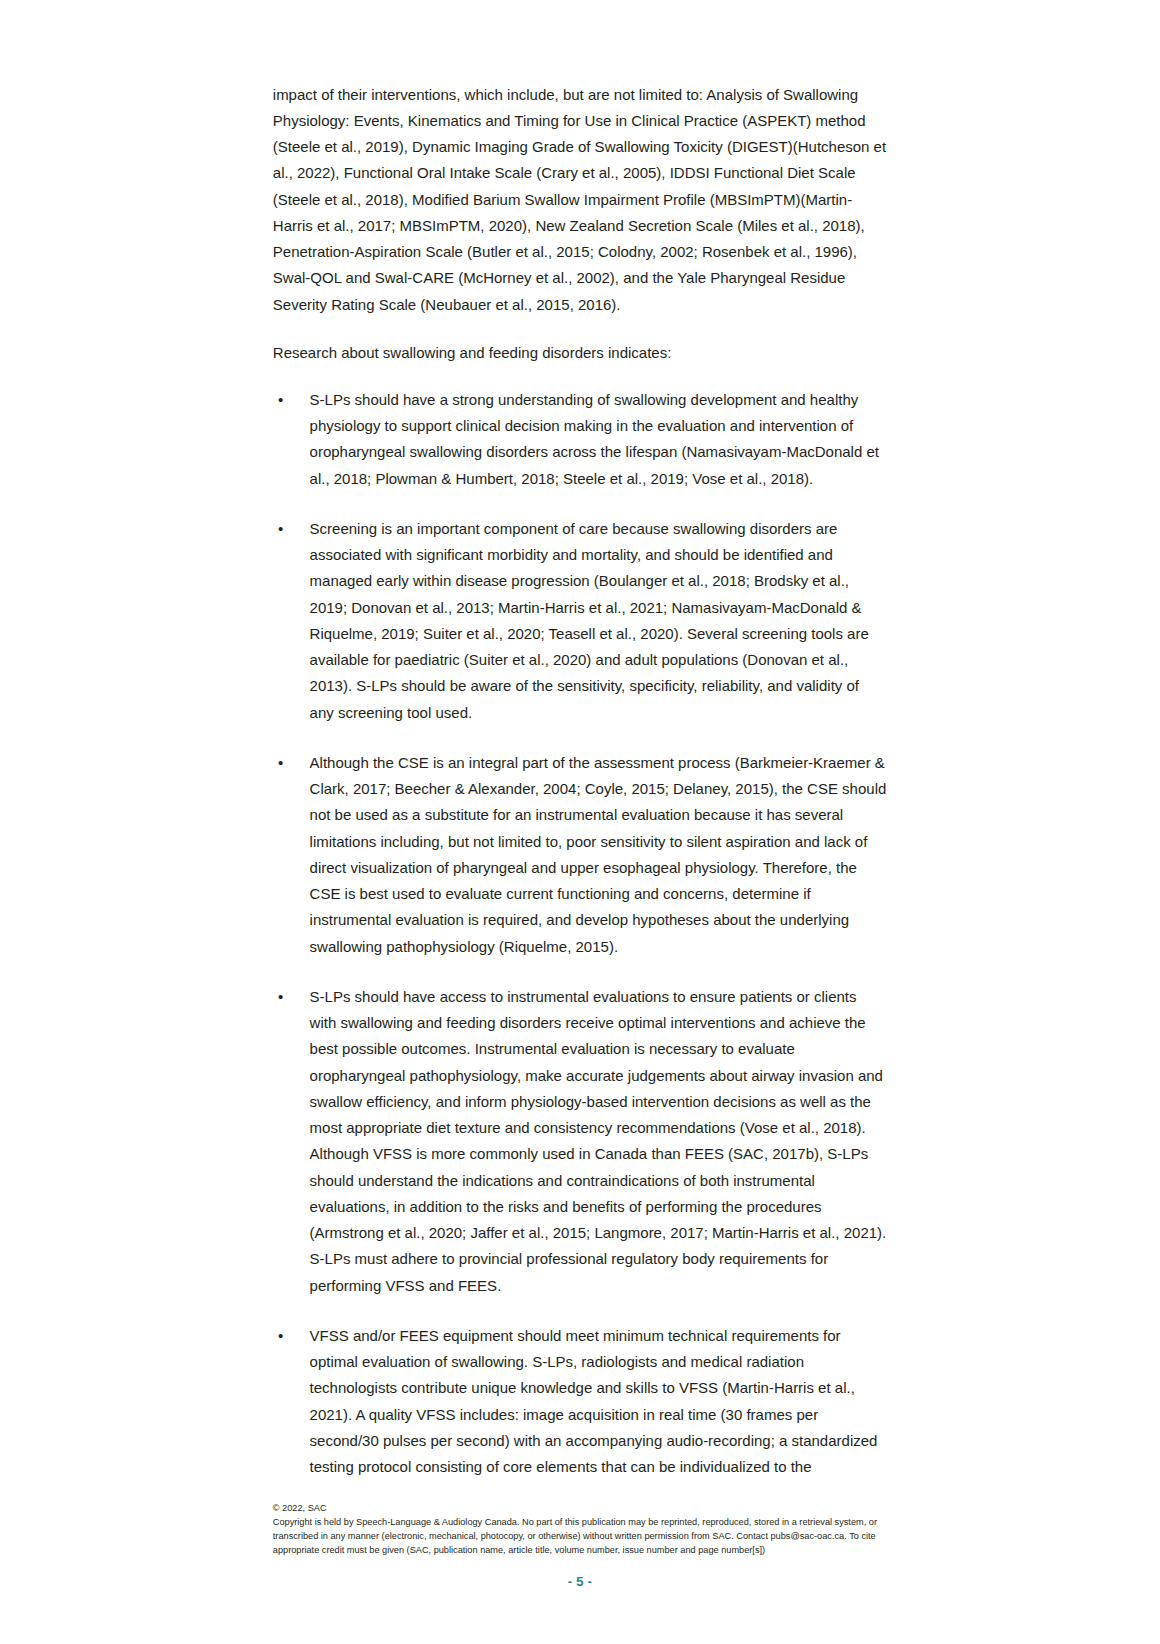impact of their interventions, which include, but are not limited to: Analysis of Swallowing Physiology: Events, Kinematics and Timing for Use in Clinical Practice (ASPEKT) method (Steele et al., 2019), Dynamic Imaging Grade of Swallowing Toxicity (DIGEST)(Hutcheson et al., 2022), Functional Oral Intake Scale (Crary et al., 2005), IDDSI Functional Diet Scale (Steele et al., 2018), Modified Barium Swallow Impairment Profile (MBSImPTM)(Martin-Harris et al., 2017; MBSImPTM, 2020), New Zealand Secretion Scale (Miles et al., 2018), Penetration-Aspiration Scale (Butler et al., 2015; Colodny, 2002; Rosenbek et al., 1996), Swal-QOL and Swal-CARE (McHorney et al., 2002), and the Yale Pharyngeal Residue Severity Rating Scale (Neubauer et al., 2015, 2016).
Research about swallowing and feeding disorders indicates:
S-LPs should have a strong understanding of swallowing development and healthy physiology to support clinical decision making in the evaluation and intervention of oropharyngeal swallowing disorders across the lifespan (Namasivayam-MacDonald et al., 2018; Plowman & Humbert, 2018; Steele et al., 2019; Vose et al., 2018).
Screening is an important component of care because swallowing disorders are associated with significant morbidity and mortality, and should be identified and managed early within disease progression (Boulanger et al., 2018; Brodsky et al., 2019; Donovan et al., 2013; Martin-Harris et al., 2021; Namasivayam-MacDonald & Riquelme, 2019; Suiter et al., 2020; Teasell et al., 2020). Several screening tools are available for paediatric (Suiter et al., 2020) and adult populations (Donovan et al., 2013). S-LPs should be aware of the sensitivity, specificity, reliability, and validity of any screening tool used.
Although the CSE is an integral part of the assessment process (Barkmeier-Kraemer & Clark, 2017; Beecher & Alexander, 2004; Coyle, 2015; Delaney, 2015), the CSE should not be used as a substitute for an instrumental evaluation because it has several limitations including, but not limited to, poor sensitivity to silent aspiration and lack of direct visualization of pharyngeal and upper esophageal physiology. Therefore, the CSE is best used to evaluate current functioning and concerns, determine if instrumental evaluation is required, and develop hypotheses about the underlying swallowing pathophysiology (Riquelme, 2015).
S-LPs should have access to instrumental evaluations to ensure patients or clients with swallowing and feeding disorders receive optimal interventions and achieve the best possible outcomes. Instrumental evaluation is necessary to evaluate oropharyngeal pathophysiology, make accurate judgements about airway invasion and swallow efficiency, and inform physiology-based intervention decisions as well as the most appropriate diet texture and consistency recommendations (Vose et al., 2018). Although VFSS is more commonly used in Canada than FEES (SAC, 2017b), S-LPs should understand the indications and contraindications of both instrumental evaluations, in addition to the risks and benefits of performing the procedures (Armstrong et al., 2020; Jaffer et al., 2015; Langmore, 2017; Martin-Harris et al., 2021). S-LPs must adhere to provincial professional regulatory body requirements for performing VFSS and FEES.
VFSS and/or FEES equipment should meet minimum technical requirements for optimal evaluation of swallowing. S-LPs, radiologists and medical radiation technologists contribute unique knowledge and skills to VFSS (Martin-Harris et al., 2021). A quality VFSS includes: image acquisition in real time (30 frames per second/30 pulses per second) with an accompanying audio-recording; a standardized testing protocol consisting of core elements that can be individualized to the
© 2022, SAC
Copyright is held by Speech-Language & Audiology Canada. No part of this publication may be reprinted, reproduced, stored in a retrieval system, or transcribed in any manner (electronic, mechanical, photocopy, or otherwise) without written permission from SAC. Contact pubs@sac-oac.ca. To cite appropriate credit must be given (SAC, publication name, article title, volume number, issue number and page number[s])
- 5 -